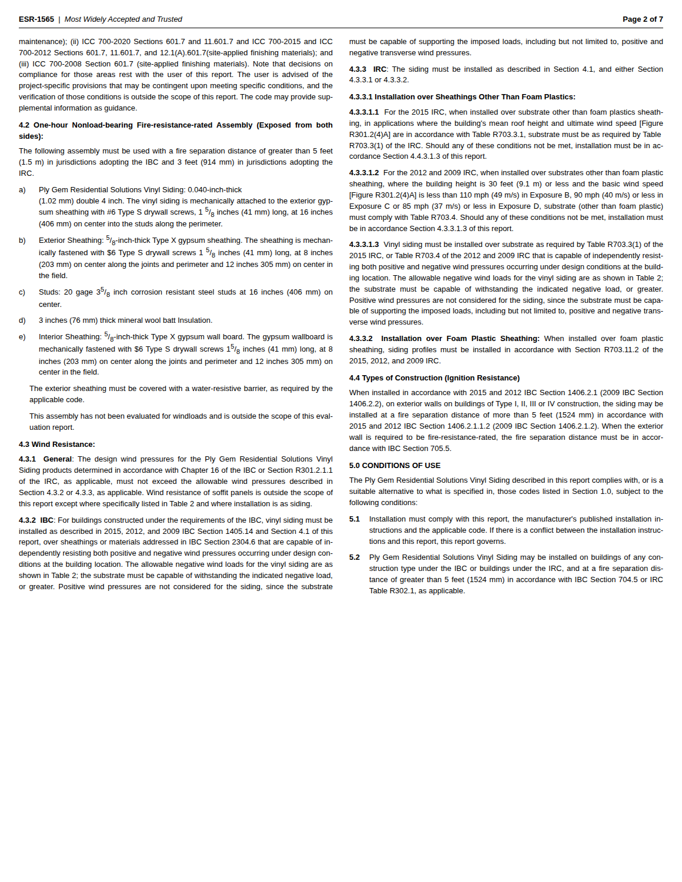ESR-1565 | Most Widely Accepted and Trusted
Page 2 of 7
maintenance); (ii) ICC 700-2020 Sections 601.7 and 11.601.7 and ICC 700-2015 and ICC 700-2012 Sections 601.7, 11.601.7, and 12.1(A).601.7(site-applied finishing materials); and (iii) ICC 700-2008 Section 601.7 (site-applied finishing materials). Note that decisions on compliance for those areas rest with the user of this report. The user is advised of the project-specific provisions that may be contingent upon meeting specific conditions, and the verification of those conditions is outside the scope of this report. The code may provide supplemental information as guidance.
4.2 One-hour Nonload-bearing Fire-resistance-rated Assembly (Exposed from both sides):
The following assembly must be used with a fire separation distance of greater than 5 feet (1.5 m) in jurisdictions adopting the IBC and 3 feet (914 mm) in jurisdictions adopting the IRC.
Ply Gem Residential Solutions Vinyl Siding: 0.040-inch-thick
(1.02 mm) double 4 inch. The vinyl siding is mechanically attached to the exterior gypsum sheathing with #6 Type S drywall screws, 1 5/8 inches (41 mm) long, at 16 inches (406 mm) on center into the studs along the perimeter.
Exterior Sheathing: 5/8-inch-thick Type X gypsum sheathing. The sheathing is mechanically fastened with $6 Type S drywall screws 1 5/8 inches (41 mm) long, at 8 inches (203 mm) on center along the joints and perimeter and 12 inches 305 mm) on center in the field.
Studs: 20 gage 35/8 inch corrosion resistant steel studs at 16 inches (406 mm) on center.
3 inches (76 mm) thick mineral wool batt Insulation.
Interior Sheathing: 5/8-inch-thick Type X gypsum wall board. The gypsum wallboard is mechanically fastened with $6 Type S drywall screws 15/8 inches (41 mm) long, at 8 inches (203 mm) on center along the joints and perimeter and 12 inches 305 mm) on center in the field.
The exterior sheathing must be covered with a water-resistive barrier, as required by the applicable code.
This assembly has not been evaluated for windloads and is outside the scope of this evaluation report.
4.3 Wind Resistance:
4.3.1 General: The design wind pressures for the Ply Gem Residential Solutions Vinyl Siding products determined in accordance with Chapter 16 of the IBC or Section R301.2.1.1 of the IRC, as applicable, must not exceed the allowable wind pressures described in Section 4.3.2 or 4.3.3, as applicable. Wind resistance of soffit panels is outside the scope of this report except where specifically listed in Table 2 and where installation is as siding.
4.3.2 IBC: For buildings constructed under the requirements of the IBC, vinyl siding must be installed as described in 2015, 2012, and 2009 IBC Section 1405.14 and Section 4.1 of this report, over sheathings or materials addressed in IBC Section 2304.6 that are capable of independently resisting both positive and negative wind pressures occurring under design conditions at the building location. The allowable negative wind loads for the vinyl siding are as shown in Table 2; the substrate must be capable of withstanding the indicated negative load, or greater. Positive wind pressures are not considered for the siding, since the substrate must be capable of supporting the imposed loads, including but not limited to, positive and negative transverse wind pressures.
4.3.3 IRC: The siding must be installed as described in Section 4.1, and either Section 4.3.3.1 or 4.3.3.2.
4.3.3.1 Installation over Sheathings Other Than Foam Plastics:
4.3.3.1.1 For the 2015 IRC, when installed over substrate other than foam plastics sheathing, in applications where the building's mean roof height and ultimate wind speed [Figure R301.2(4)A] are in accordance with Table R703.3.1, substrate must be as required by Table R703.3(1) of the IRC. Should any of these conditions not be met, installation must be in accordance Section 4.4.3.1.3 of this report.
4.3.3.1.2 For the 2012 and 2009 IRC, when installed over substrates other than foam plastic sheathing, where the building height is 30 feet (9.1 m) or less and the basic wind speed [Figure R301.2(4)A] is less than 110 mph (49 m/s) in Exposure B, 90 mph (40 m/s) or less in Exposure C or 85 mph (37 m/s) or less in Exposure D, substrate (other than foam plastic) must comply with Table R703.4. Should any of these conditions not be met, installation must be in accordance Section 4.3.3.1.3 of this report.
4.3.3.1.3 Vinyl siding must be installed over substrate as required by Table R703.3(1) of the 2015 IRC, or Table R703.4 of the 2012 and 2009 IRC that is capable of independently resisting both positive and negative wind pressures occurring under design conditions at the building location. The allowable negative wind loads for the vinyl siding are as shown in Table 2; the substrate must be capable of withstanding the indicated negative load, or greater. Positive wind pressures are not considered for the siding, since the substrate must be capable of supporting the imposed loads, including but not limited to, positive and negative transverse wind pressures.
4.3.3.2 Installation over Foam Plastic Sheathing: When installed over foam plastic sheathing, siding profiles must be installed in accordance with Section R703.11.2 of the 2015, 2012, and 2009 IRC.
4.4 Types of Construction (Ignition Resistance)
When installed in accordance with 2015 and 2012 IBC Section 1406.2.1 (2009 IBC Section 1406.2.2), on exterior walls on buildings of Type I, II, III or IV construction, the siding may be installed at a fire separation distance of more than 5 feet (1524 mm) in accordance with 2015 and 2012 IBC Section 1406.2.1.1.2 (2009 IBC Section 1406.2.1.2). When the exterior wall is required to be fire-resistance-rated, the fire separation distance must be in accordance with IBC Section 705.5.
5.0 CONDITIONS OF USE
The Ply Gem Residential Solutions Vinyl Siding described in this report complies with, or is a suitable alternative to what is specified in, those codes listed in Section 1.0, subject to the following conditions:
5.1 Installation must comply with this report, the manufacturer's published installation instructions and the applicable code. If there is a conflict between the installation instructions and this report, this report governs.
5.2 Ply Gem Residential Solutions Vinyl Siding may be installed on buildings of any construction type under the IBC or buildings under the IRC, and at a fire separation distance of greater than 5 feet (1524 mm) in accordance with IBC Section 704.5 or IRC Table R302.1, as applicable.